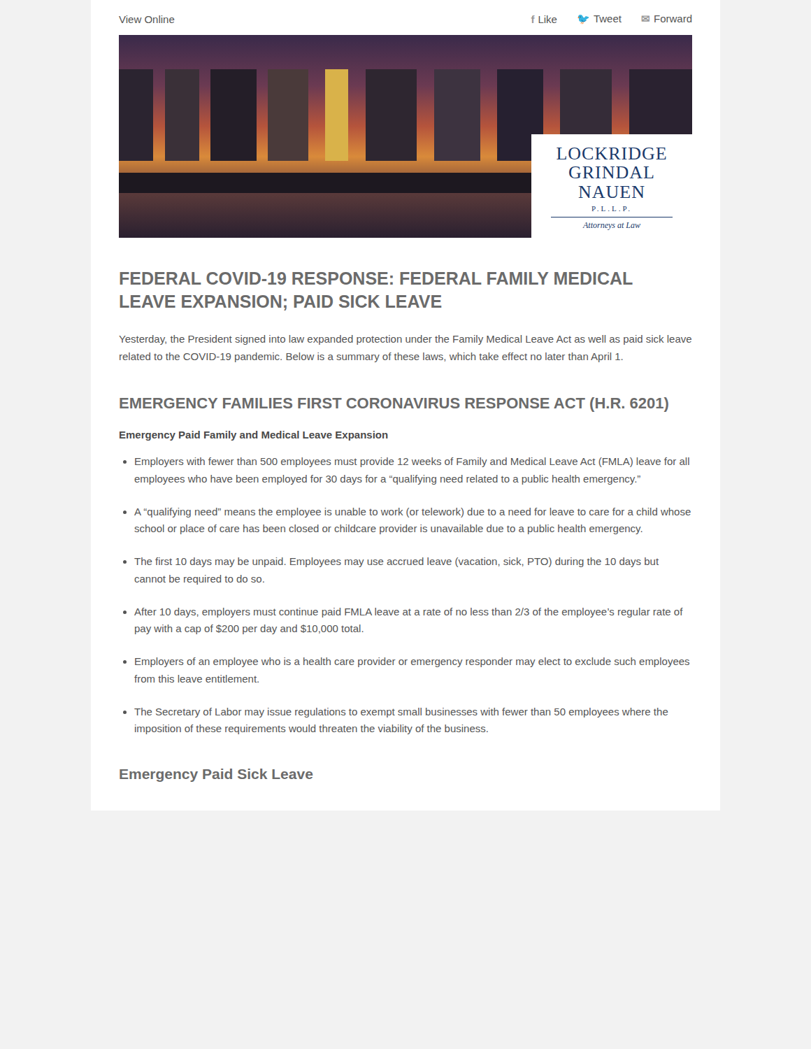View Online
f Like 🐦Tweet ✉Forward
LOCKRIDGE
GRINDAL
NAUEN
P.L.L.P.
Attorneys at Law
FEDERAL COVID-19 RESPONSE: FEDERAL FAMILY MEDICAL LEAVE EXPANSION; PAID SICK LEAVE
Yesterday, the President signed into law expanded protection under the Family Medical Leave Act as well as paid sick leave related to the COVID-19 pandemic. Below is a summary of these laws, which take effect no later than April 1.
EMERGENCY FAMILIES FIRST CORONAVIRUS RESPONSE ACT (H.R. 6201)
Emergency Paid Family and Medical Leave Expansion
Employers with fewer than 500 employees must provide 12 weeks of Family and Medical Leave Act (FMLA) leave for all employees who have been employed for 30 days for a “qualifying need related to a public health emergency.”
A “qualifying need” means the employee is unable to work (or telework) due to a need for leave to care for a child whose school or place of care has been closed or childcare provider is unavailable due to a public health emergency.
The first 10 days may be unpaid. Employees may use accrued leave (vacation, sick, PTO) during the 10 days but cannot be required to do so.
After 10 days, employers must continue paid FMLA leave at a rate of no less than 2/3 of the employee’s regular rate of pay with a cap of $200 per day and $10,000 total.
Employers of an employee who is a health care provider or emergency responder may elect to exclude such employees from this leave entitlement.
The Secretary of Labor may issue regulations to exempt small businesses with fewer than 50 employees where the imposition of these requirements would threaten the viability of the business.
Emergency Paid Sick Leave